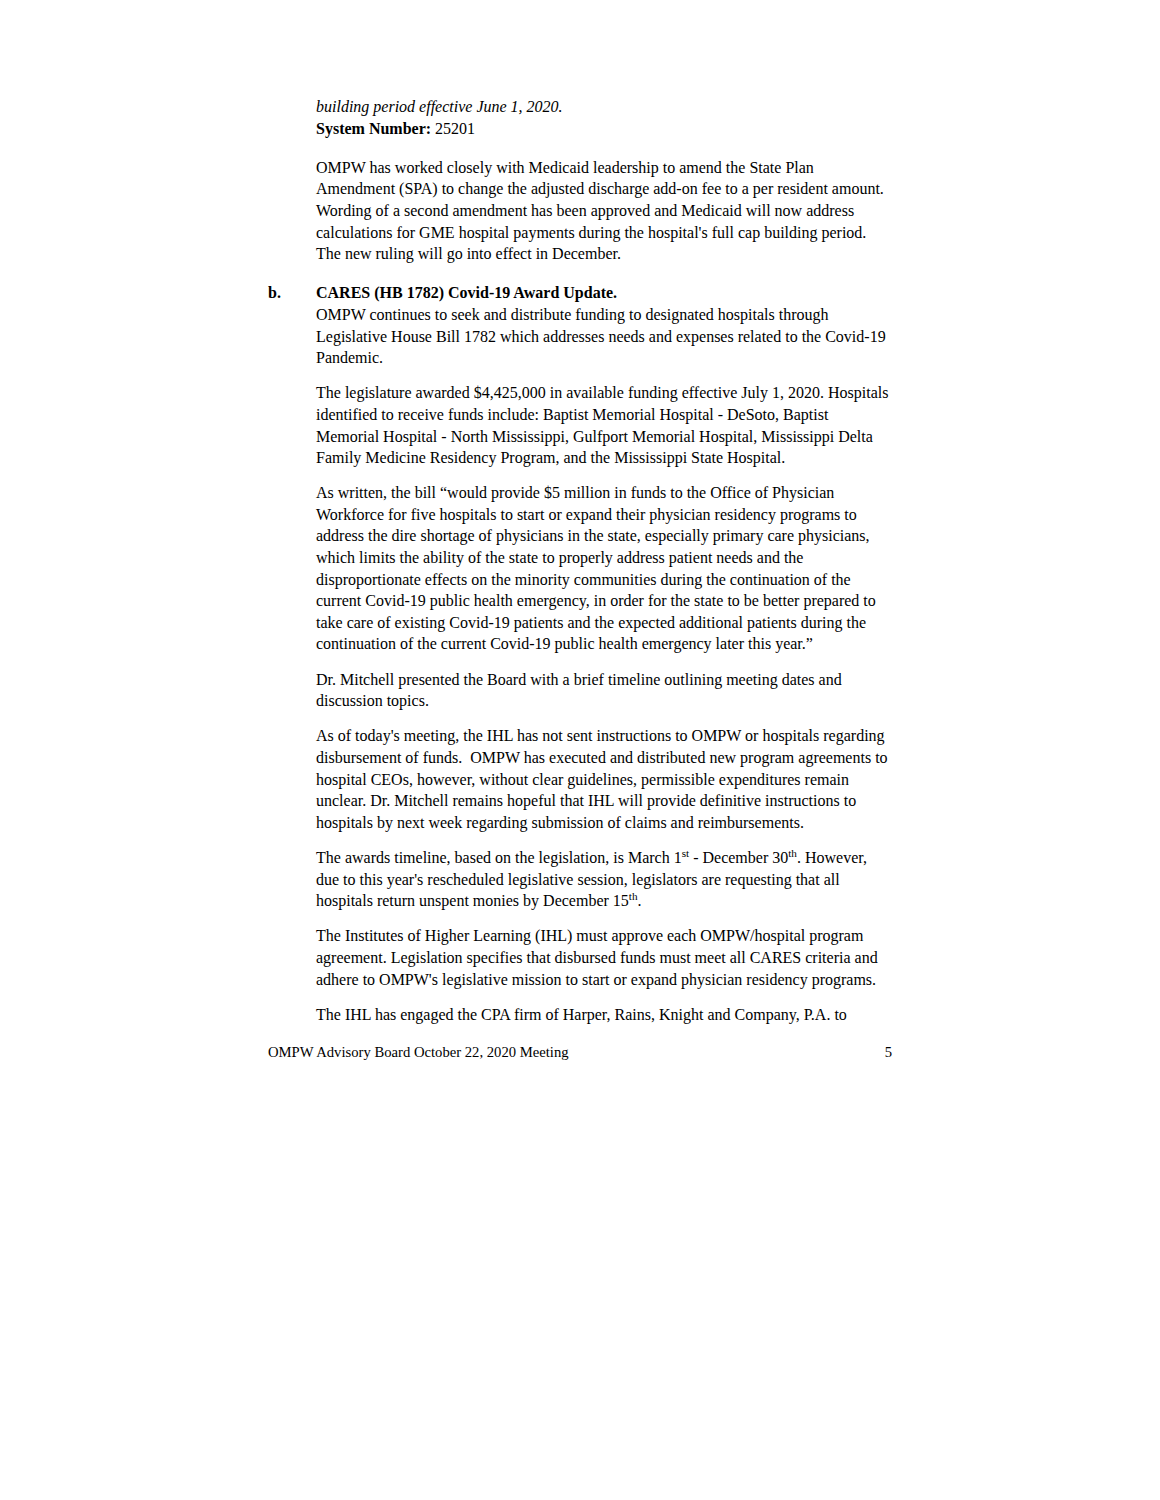building period effective June 1, 2020.
System Number: 25201
OMPW has worked closely with Medicaid leadership to amend the State Plan Amendment (SPA) to change the adjusted discharge add-on fee to a per resident amount. Wording of a second amendment has been approved and Medicaid will now address calculations for GME hospital payments during the hospital's full cap building period. The new ruling will go into effect in December.
b.
CARES (HB 1782) Covid-19 Award Update.
OMPW continues to seek and distribute funding to designated hospitals through Legislative House Bill 1782 which addresses needs and expenses related to the Covid-19 Pandemic.
The legislature awarded $4,425,000 in available funding effective July 1, 2020. Hospitals identified to receive funds include: Baptist Memorial Hospital - DeSoto, Baptist Memorial Hospital - North Mississippi, Gulfport Memorial Hospital, Mississippi Delta Family Medicine Residency Program, and the Mississippi State Hospital.
As written, the bill “would provide $5 million in funds to the Office of Physician Workforce for five hospitals to start or expand their physician residency programs to address the dire shortage of physicians in the state, especially primary care physicians, which limits the ability of the state to properly address patient needs and the disproportionate effects on the minority communities during the continuation of the current Covid-19 public health emergency, in order for the state to be better prepared to take care of existing Covid-19 patients and the expected additional patients during the continuation of the current Covid-19 public health emergency later this year.”
Dr. Mitchell presented the Board with a brief timeline outlining meeting dates and discussion topics.
As of today's meeting, the IHL has not sent instructions to OMPW or hospitals regarding disbursement of funds. OMPW has executed and distributed new program agreements to hospital CEOs, however, without clear guidelines, permissible expenditures remain unclear. Dr. Mitchell remains hopeful that IHL will provide definitive instructions to hospitals by next week regarding submission of claims and reimbursements.
The awards timeline, based on the legislation, is March 1st - December 30th. However, due to this year's rescheduled legislative session, legislators are requesting that all hospitals return unspent monies by December 15th.
The Institutes of Higher Learning (IHL) must approve each OMPW/hospital program agreement. Legislation specifies that disbursed funds must meet all CARES criteria and adhere to OMPW's legislative mission to start or expand physician residency programs.
The IHL has engaged the CPA firm of Harper, Rains, Knight and Company, P.A. to
OMPW Advisory Board October 22, 2020 Meeting 5